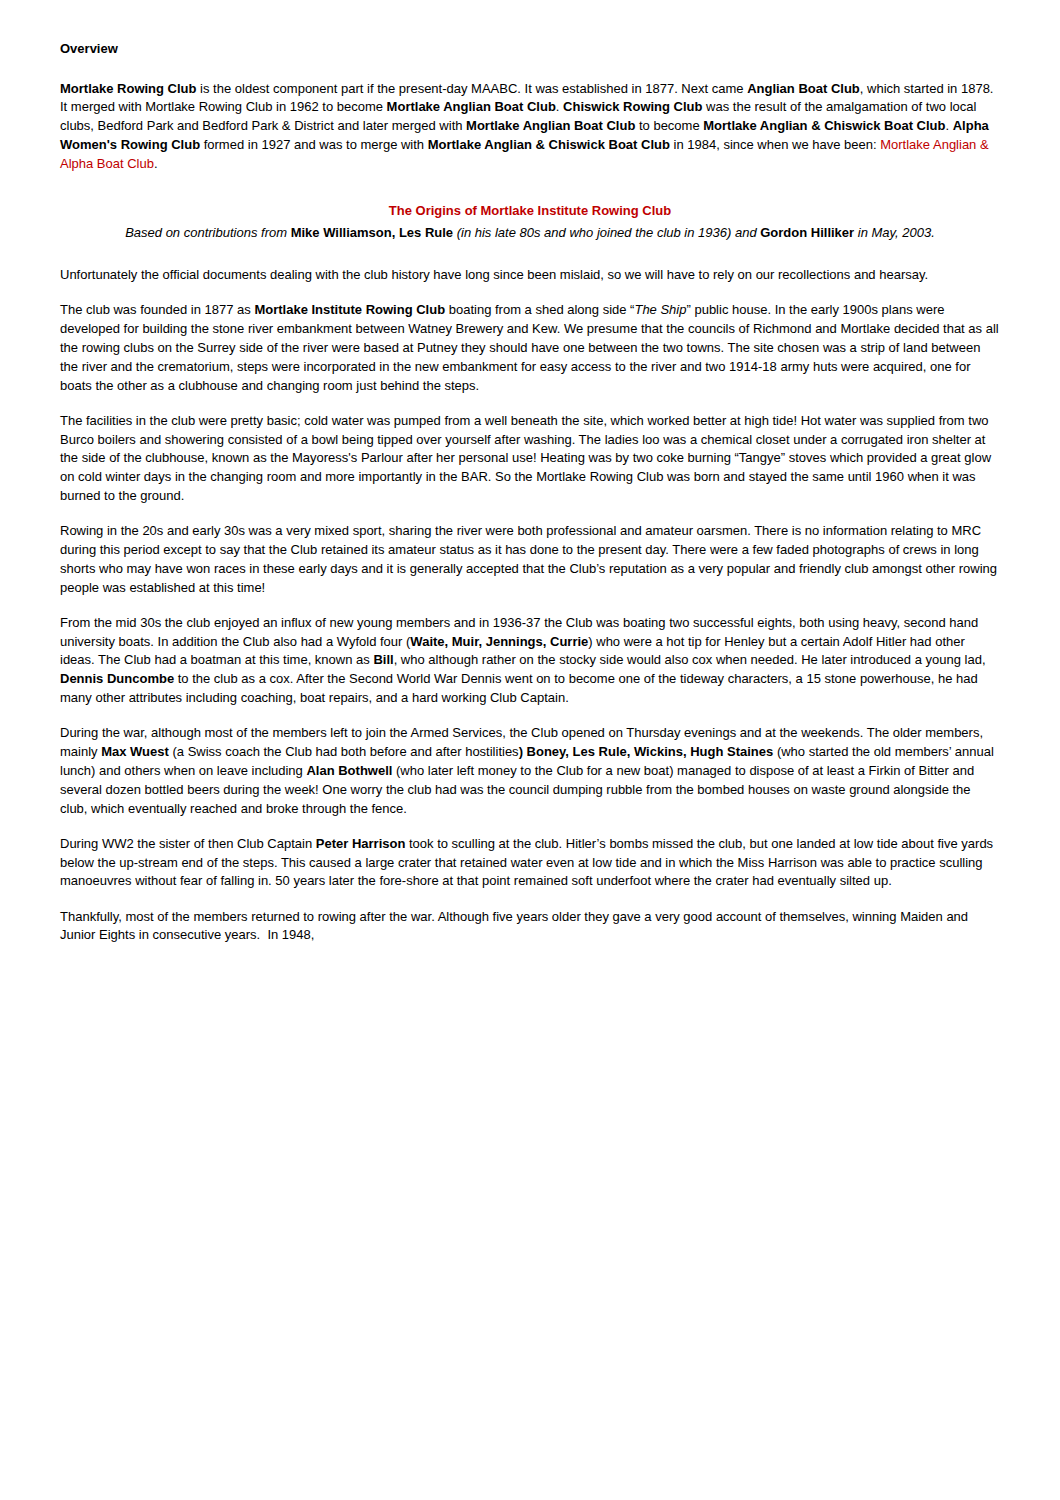Overview
Mortlake Rowing Club is the oldest component part if the present-day MAABC. It was established in 1877. Next came Anglian Boat Club, which started in 1878. It merged with Mortlake Rowing Club in 1962 to become Mortlake Anglian Boat Club. Chiswick Rowing Club was the result of the amalgamation of two local clubs, Bedford Park and Bedford Park & District and later merged with Mortlake Anglian Boat Club to become Mortlake Anglian & Chiswick Boat Club. Alpha Women's Rowing Club formed in 1927 and was to merge with Mortlake Anglian & Chiswick Boat Club in 1984, since when we have been: Mortlake Anglian & Alpha Boat Club.
The Origins of Mortlake Institute Rowing Club
Based on contributions from Mike Williamson, Les Rule (in his late 80s and who joined the club in 1936) and Gordon Hilliker in May, 2003.
Unfortunately the official documents dealing with the club history have long since been mislaid, so we will have to rely on our recollections and hearsay.
The club was founded in 1877 as Mortlake Institute Rowing Club boating from a shed along side “The Ship” public house. In the early 1900s plans were developed for building the stone river embankment between Watney Brewery and Kew. We presume that the councils of Richmond and Mortlake decided that as all the rowing clubs on the Surrey side of the river were based at Putney they should have one between the two towns. The site chosen was a strip of land between the river and the crematorium, steps were incorporated in the new embankment for easy access to the river and two 1914-18 army huts were acquired, one for boats the other as a clubhouse and changing room just behind the steps.
The facilities in the club were pretty basic; cold water was pumped from a well beneath the site, which worked better at high tide! Hot water was supplied from two Burco boilers and showering consisted of a bowl being tipped over yourself after washing. The ladies loo was a chemical closet under a corrugated iron shelter at the side of the clubhouse, known as the Mayoress's Parlour after her personal use! Heating was by two coke burning “Tangye” stoves which provided a great glow on cold winter days in the changing room and more importantly in the BAR. So the Mortlake Rowing Club was born and stayed the same until 1960 when it was burned to the ground.
Rowing in the 20s and early 30s was a very mixed sport, sharing the river were both professional and amateur oarsmen. There is no information relating to MRC during this period except to say that the Club retained its amateur status as it has done to the present day. There were a few faded photographs of crews in long shorts who may have won races in these early days and it is generally accepted that the Club’s reputation as a very popular and friendly club amongst other rowing people was established at this time!
From the mid 30s the club enjoyed an influx of new young members and in 1936-37 the Club was boating two successful eights, both using heavy, second hand university boats. In addition the Club also had a Wyfold four (Waite, Muir, Jennings, Currie) who were a hot tip for Henley but a certain Adolf Hitler had other ideas. The Club had a boatman at this time, known as Bill, who although rather on the stocky side would also cox when needed. He later introduced a young lad, Dennis Duncombe to the club as a cox. After the Second World War Dennis went on to become one of the tideway characters, a 15 stone powerhouse, he had many other attributes including coaching, boat repairs, and a hard working Club Captain.
During the war, although most of the members left to join the Armed Services, the Club opened on Thursday evenings and at the weekends. The older members, mainly Max Wuest (a Swiss coach the Club had both before and after hostilities) Boney, Les Rule, Wickins, Hugh Staines (who started the old members’ annual lunch) and others when on leave including Alan Bothwell (who later left money to the Club for a new boat) managed to dispose of at least a Firkin of Bitter and several dozen bottled beers during the week! One worry the club had was the council dumping rubble from the bombed houses on waste ground alongside the club, which eventually reached and broke through the fence.
During WW2 the sister of then Club Captain Peter Harrison took to sculling at the club. Hitler’s bombs missed the club, but one landed at low tide about five yards below the up-stream end of the steps. This caused a large crater that retained water even at low tide and in which the Miss Harrison was able to practice sculling manoeuvres without fear of falling in. 50 years later the fore-shore at that point remained soft underfoot where the crater had eventually silted up.
Thankfully, most of the members returned to rowing after the war. Although five years older they gave a very good account of themselves, winning Maiden and Junior Eights in consecutive years. In 1948,